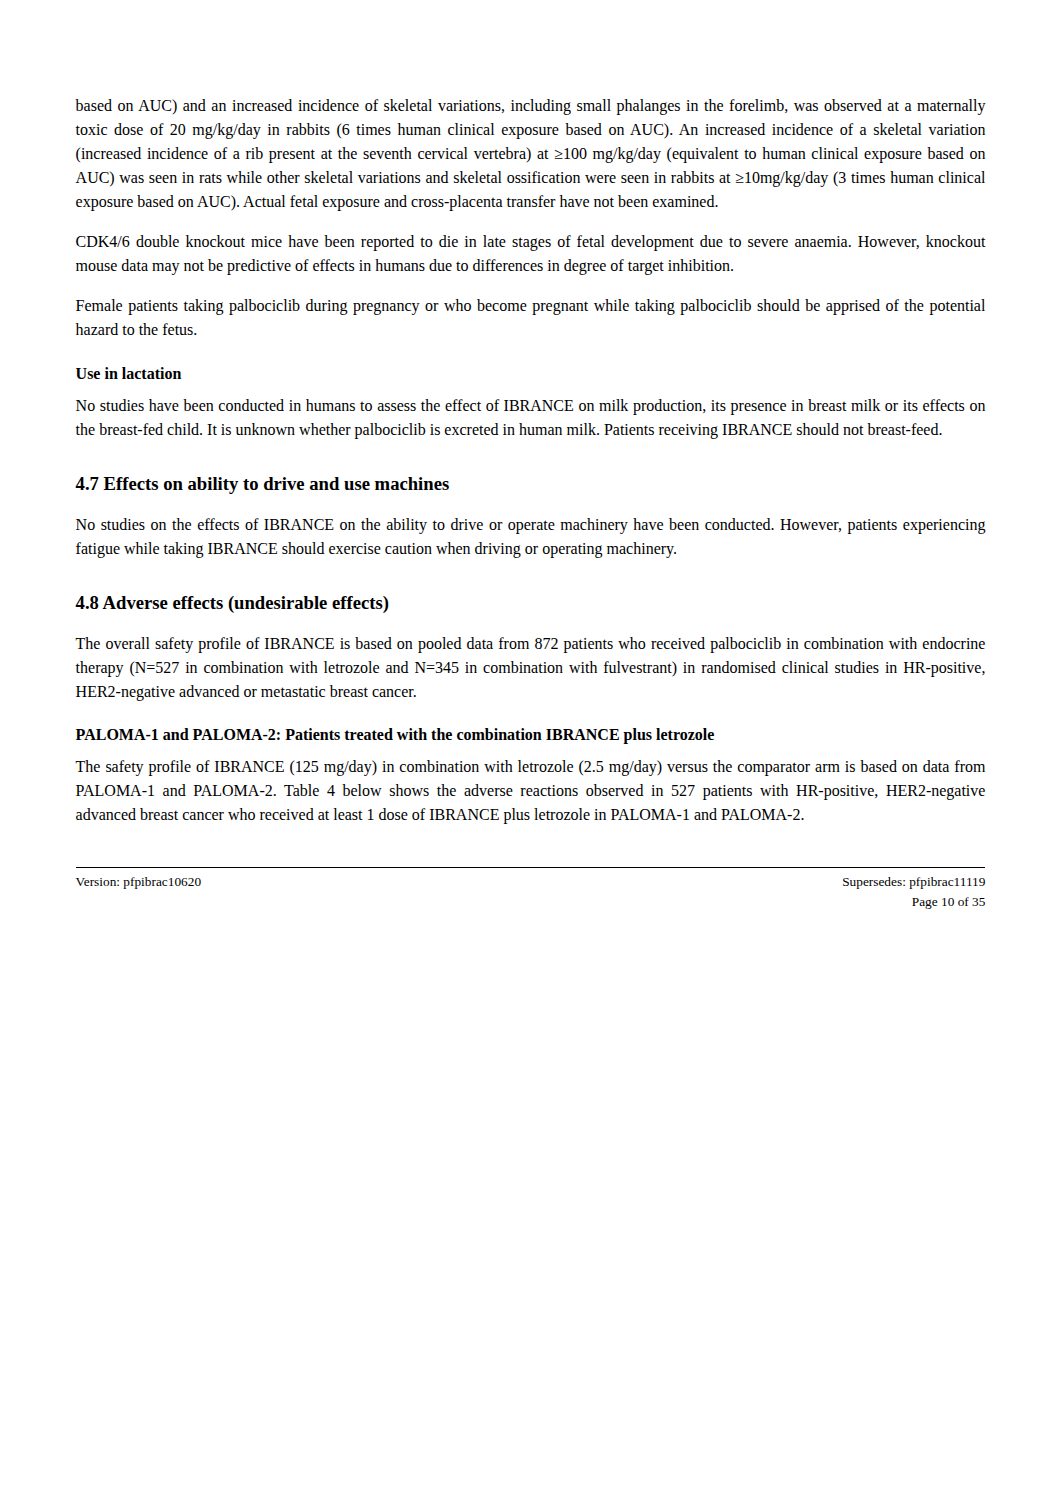based on AUC) and an increased incidence of skeletal variations, including small phalanges in the forelimb, was observed at a maternally toxic dose of 20 mg/kg/day in rabbits (6 times human clinical exposure based on AUC). An increased incidence of a skeletal variation (increased incidence of a rib present at the seventh cervical vertebra) at ≥100 mg/kg/day (equivalent to human clinical exposure based on AUC) was seen in rats while other skeletal variations and skeletal ossification were seen in rabbits at ≥10mg/kg/day (3 times human clinical exposure based on AUC). Actual fetal exposure and cross-placenta transfer have not been examined.
CDK4/6 double knockout mice have been reported to die in late stages of fetal development due to severe anaemia. However, knockout mouse data may not be predictive of effects in humans due to differences in degree of target inhibition.
Female patients taking palbociclib during pregnancy or who become pregnant while taking palbociclib should be apprised of the potential hazard to the fetus.
Use in lactation
No studies have been conducted in humans to assess the effect of IBRANCE on milk production, its presence in breast milk or its effects on the breast-fed child. It is unknown whether palbociclib is excreted in human milk. Patients receiving IBRANCE should not breast-feed.
4.7 Effects on ability to drive and use machines
No studies on the effects of IBRANCE on the ability to drive or operate machinery have been conducted. However, patients experiencing fatigue while taking IBRANCE should exercise caution when driving or operating machinery.
4.8 Adverse effects (undesirable effects)
The overall safety profile of IBRANCE is based on pooled data from 872 patients who received palbociclib in combination with endocrine therapy (N=527 in combination with letrozole and N=345 in combination with fulvestrant) in randomised clinical studies in HR-positive, HER2-negative advanced or metastatic breast cancer.
PALOMA-1 and PALOMA-2: Patients treated with the combination IBRANCE plus letrozole
The safety profile of IBRANCE (125 mg/day) in combination with letrozole (2.5 mg/day) versus the comparator arm is based on data from PALOMA-1 and PALOMA-2. Table 4 below shows the adverse reactions observed in 527 patients with HR-positive, HER2-negative advanced breast cancer who received at least 1 dose of IBRANCE plus letrozole in PALOMA-1 and PALOMA-2.
Version: pfpibrac10620
Supersedes: pfpibrac11119
Page 10 of 35